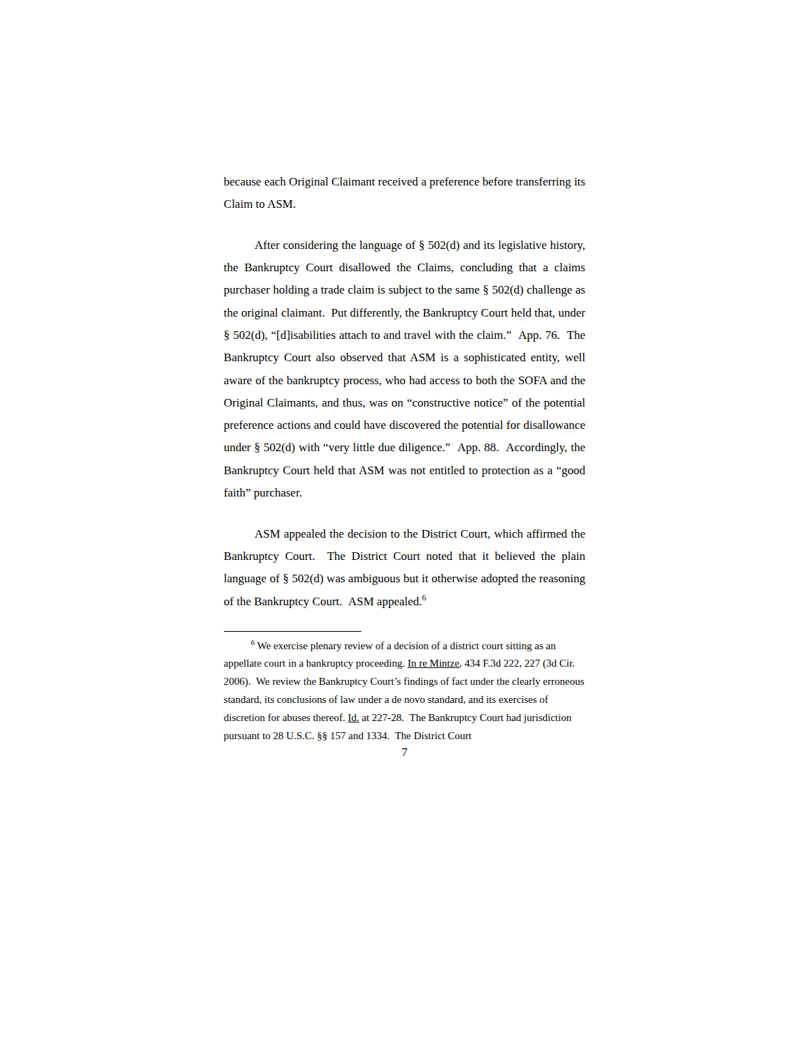because each Original Claimant received a preference before transferring its Claim to ASM.
After considering the language of § 502(d) and its legislative history, the Bankruptcy Court disallowed the Claims, concluding that a claims purchaser holding a trade claim is subject to the same § 502(d) challenge as the original claimant. Put differently, the Bankruptcy Court held that, under § 502(d), “[d]isabilities attach to and travel with the claim.” App. 76. The Bankruptcy Court also observed that ASM is a sophisticated entity, well aware of the bankruptcy process, who had access to both the SOFA and the Original Claimants, and thus, was on “constructive notice” of the potential preference actions and could have discovered the potential for disallowance under § 502(d) with “very little due diligence.” App. 88. Accordingly, the Bankruptcy Court held that ASM was not entitled to protection as a “good faith” purchaser.
ASM appealed the decision to the District Court, which affirmed the Bankruptcy Court. The District Court noted that it believed the plain language of § 502(d) was ambiguous but it otherwise adopted the reasoning of the Bankruptcy Court. ASM appealed.6
6 We exercise plenary review of a decision of a district court sitting as an appellate court in a bankruptcy proceeding. In re Mintze, 434 F.3d 222, 227 (3d Cir. 2006). We review the Bankruptcy Court’s findings of fact under the clearly erroneous standard, its conclusions of law under a de novo standard, and its exercises of discretion for abuses thereof. Id. at 227-28. The Bankruptcy Court had jurisdiction pursuant to 28 U.S.C. §§ 157 and 1334. The District Court
7